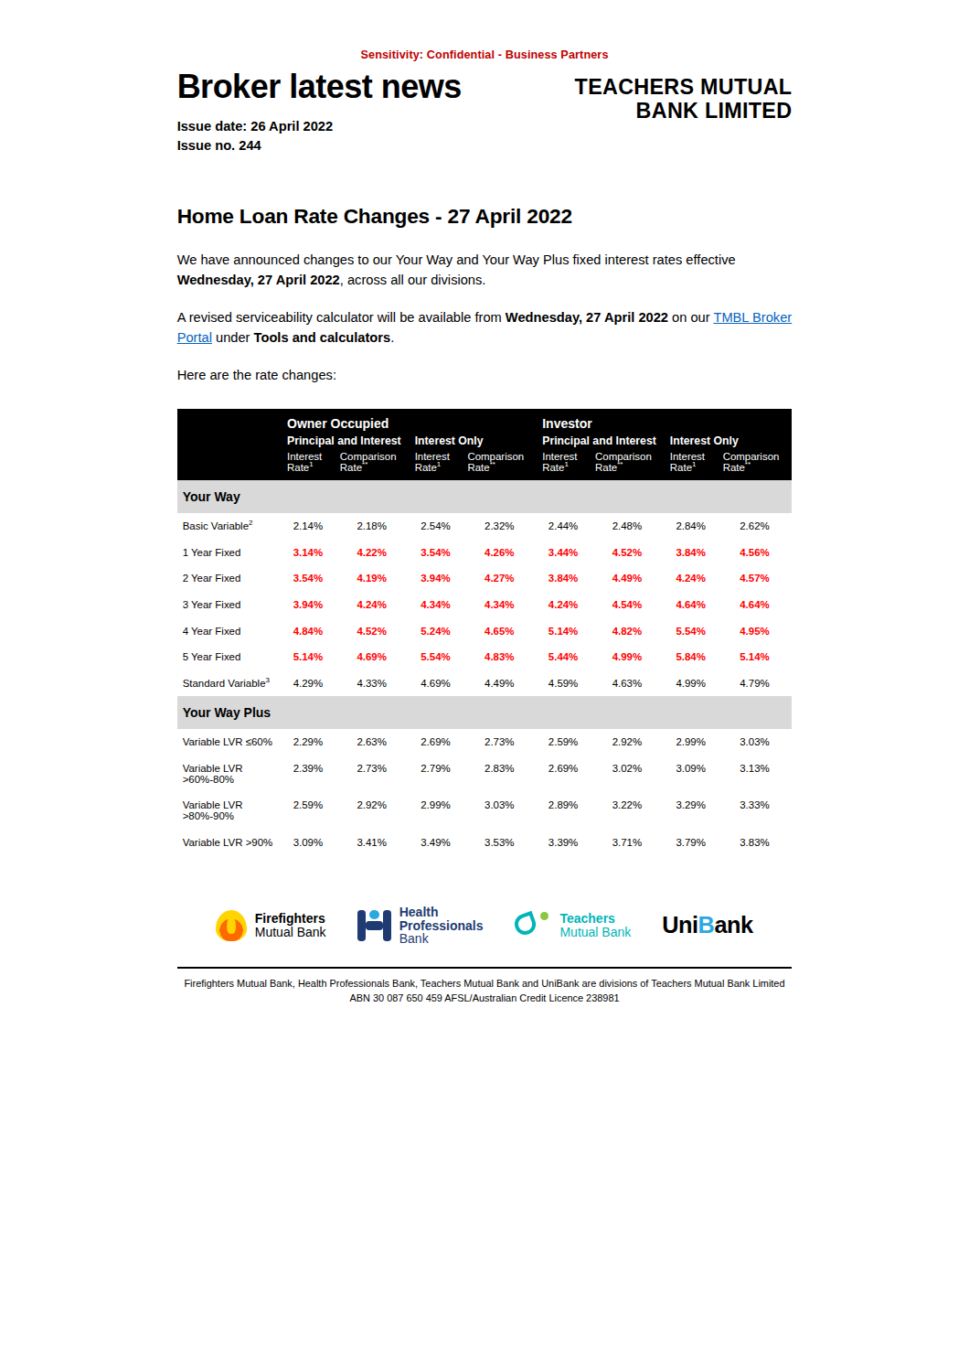Sensitivity: Confidential - Business Partners
Broker latest news
Issue date: 26 April 2022
Issue no. 244
TEACHERS MUTUAL
BANK LIMITED
Home Loan Rate Changes - 27 April 2022
We have announced changes to our Your Way and Your Way Plus fixed interest rates effective Wednesday, 27 April 2022, across all our divisions.
A revised serviceability calculator will be available from Wednesday, 27 April 2022 on our TMBL Broker Portal under Tools and calculators.
Here are the rate changes:
| | Owner Occupied | Investor |
| --- | --- | --- |
| Principal and Interest | Interest Only | Principal and Interest | Interest Only |
| Interest Rate 1 | Comparison Rate ** | Interest Rate 1 | Comparison Rate ** | Interest Rate 1 | Comparison Rate ** | Interest Rate 1 | Comparison Rate ** |
| Your Way | | | | |
| Basic Variable 2 | 2.14% | 2.18% | 2.54% | 2.32% | 2.44% | 2.48% | 2.84% | 2.62% |
| 1 Year Fixed | 3.14% | 4.22% | 3.54% | 4.26% | 3.44% | 4.52% | 3.84% | 4.56% |
| 2 Year Fixed | 3.54% | 4.19% | 3.94% | 4.27% | 3.84% | 4.49% | 4.24% | 4.57% |
| 3 Year Fixed | 3.94% | 4.24% | 4.34% | 4.34% | 4.24% | 4.54% | 4.64% | 4.64% |
| 4 Year Fixed | 4.84% | 4.52% | 5.24% | 4.65% | 5.14% | 4.82% | 5.54% | 4.95% |
| 5 Year Fixed | 5.14% | 4.69% | 5.54% | 4.83% | 5.44% | 4.99% | 5.84% | 5.14% |
| Standard Variable 3 | 4.29% | 4.33% | 4.69% | 4.49% | 4.59% | 4.63% | 4.99% | 4.79% |
| Your Way Plus | | | | |
| Variable LVR ≤60% | 2.29% | 2.63% | 2.69% | 2.73% | 2.59% | 2.92% | 2.99% | 3.03% |
| Variable LVR >60%-80% | 2.39% | 2.73% | 2.79% | 2.83% | 2.69% | 3.02% | 3.09% | 3.13% |
| Variable LVR >80%-90% | 2.59% | 2.92% | 2.99% | 3.03% | 2.89% | 3.22% | 3.29% | 3.33% |
| Variable LVR >90% | 3.09% | 3.41% | 3.49% | 3.53% | 3.39% | 3.71% | 3.79% | 3.83% |
Firefighters
Mutual Bank
Health
Professionals
Bank
Teachers
Mutual Bank
UniBank
Firefighters Mutual Bank, Health Professionals Bank, Teachers Mutual Bank and UniBank are divisions of Teachers Mutual Bank Limited ABN 30 087 650 459 AFSL/Australian Credit Licence 238981